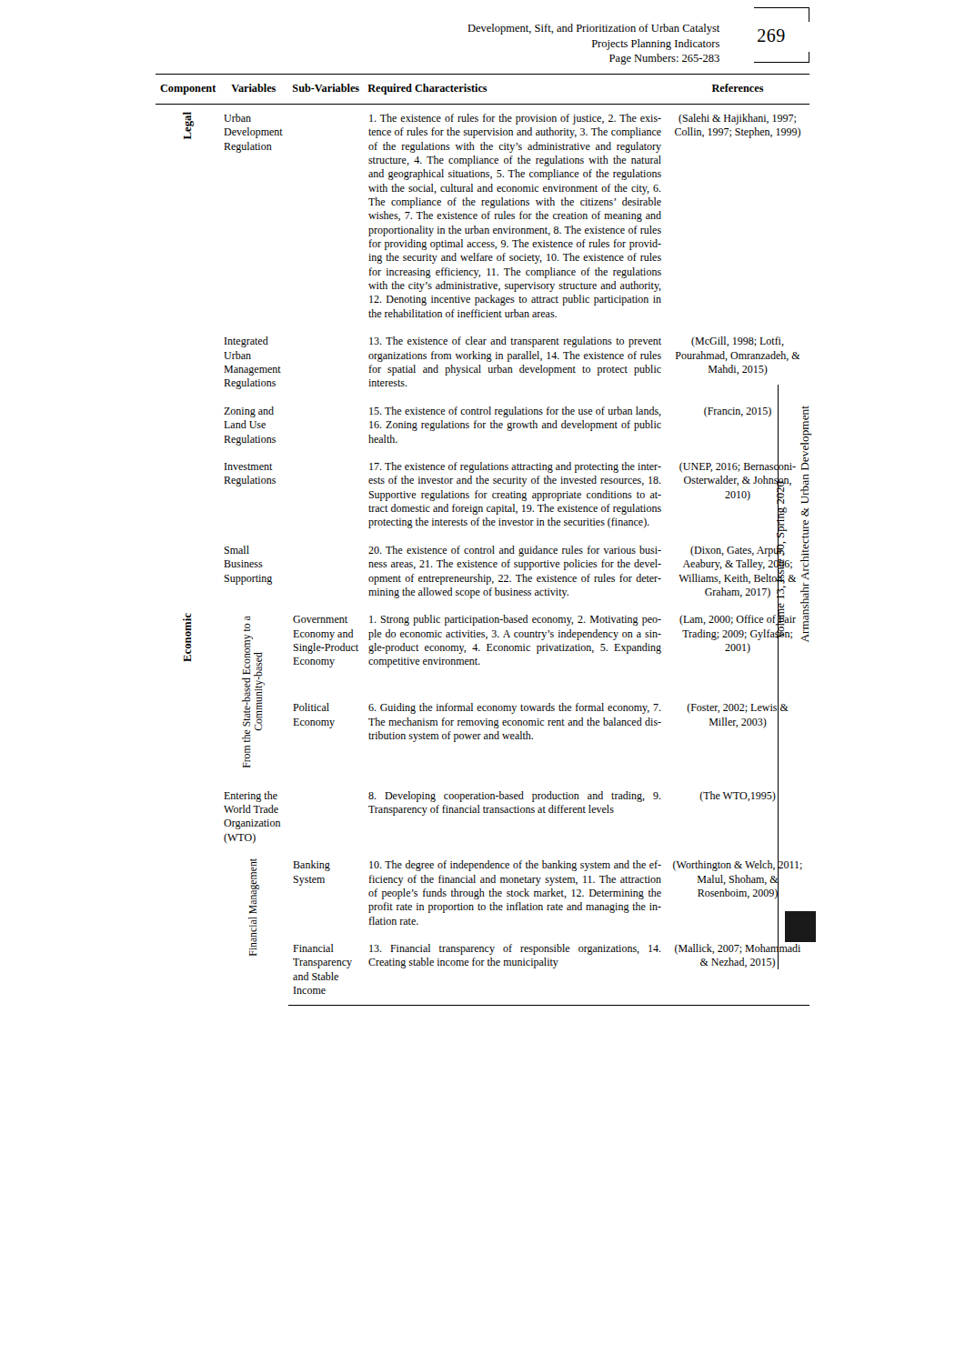269
Development, Sift, and Prioritization of Urban Catalyst Projects Planning Indicators Page Numbers: 265-283
Armanshahr Architecture & Urban Development
Volume 13, Issue 30, Spring 2020
| Component | Variables | Sub-Variables | Required Characteristics | References |
| --- | --- | --- | --- | --- |
| Legal | Urban Development Regulation | | 1. The existence of rules for the provision of justice, 2. The existence of rules for the supervision and authority, 3. The compliance of the regulations with the city’s administrative and regulatory structure, 4. The compliance of the regulations with the natural and geographical situations, 5. The compliance of the regulations with the social, cultural and economic environment of the city, 6. The compliance of the regulations with the citizens’ desirable wishes, 7. The existence of rules for the creation of meaning and proportionality in the urban environment, 8. The existence of rules for providing optimal access, 9. The existence of rules for providing the security and welfare of society, 10. The existence of rules for increasing efficiency, 11. The compliance of the regulations with the city’s administrative, supervisory structure and authority, 12. Denoting incentive packages to attract public participation in the rehabilitation of inefficient urban areas. | (Salehi & Hajikhani, 1997; Collin, 1997; Stephen, 1999) |
| Integrated Urban Management Regulations | | 13. The existence of clear and transparent regulations to prevent organizations from working in parallel, 14. The existence of rules for spatial and physical urban development to protect public interests. | (McGill, 1998; Lotfi, Pourahmad, Omranzadeh, & Mahdi, 2015) |
| Zoning and Land Use Regulations | | 15. The existence of control regulations for the use of urban lands, 16. Zoning regulations for the growth and development of public health. | (Francin, 2015) |
| Investment Regulations | | 17. The existence of regulations attracting and protecting the interests of the investor and the security of the invested resources, 18. Supportive regulations for creating appropriate conditions to attract domestic and foreign capital, 19. The existence of regulations protecting the interests of the investor in the securities (finance). | (UNEP, 2016; Bernasconi-Osterwalder, & Johnson, 2010) |
| Small Business Supporting | | 20. The existence of control and guidance rules for various business areas, 21. The existence of supportive policies for the development of entrepreneurship, 22. The existence of rules for determining the allowed scope of business activity. | (Dixon, Gates, Arpur, Aeabury, & Talley, 2006; Williams, Keith, Belton, & Graham, 2017) |
| Economic | From the State-based Economy to a Community-based | Government Economy and Single-Product Economy | 1. Strong public participation-based economy, 2. Motivating people do economic activities, 3. A country’s independency on a single-product economy, 4. Economic privatization, 5. Expanding competitive environment. | (Lam, 2000; Office of Fair Trading; 2009; Gylfason; 2001) |
| Political Economy | 6. Guiding the informal economy towards the formal economy, 7. The mechanism for removing economic rent and the balanced distribution system of power and wealth. | (Foster, 2002; Lewis & Miller, 2003) |
| Entering the World Trade Organization (WTO) | | 8. Developing cooperation-based production and trading, 9. Transparency of financial transactions at different levels | (The WTO,1995) |
| Financial Management | Banking System | 10. The degree of independence of the banking system and the efficiency of the financial and monetary system, 11. The attraction of people’s funds through the stock market, 12. Determining the profit rate in proportion to the inflation rate and managing the inflation rate. | (Worthington & Welch, 2011; Malul, Shoham, & Rosenboim, 2009) |
| Financial Transparency and Stable Income | 13. Financial transparency of responsible organizations, 14. Creating stable income for the municipality | (Mallick, 2007; Mohammadi & Nezhad, 2015) |